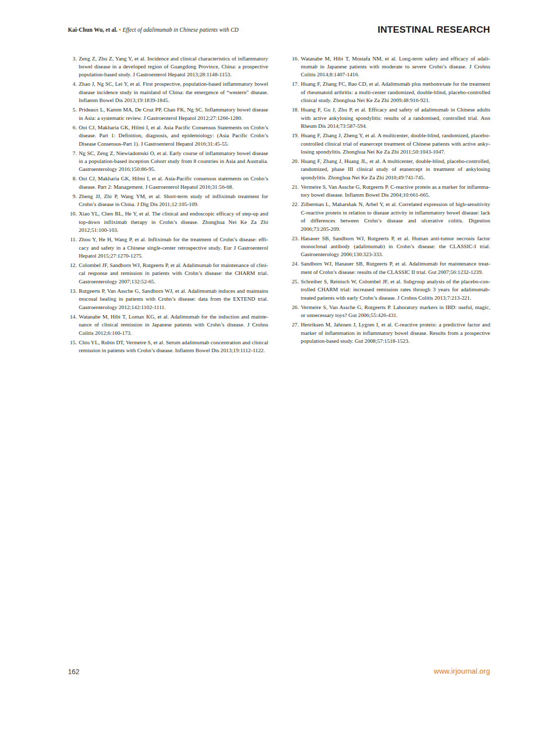Kai-Chun Wu, et al.•Effect of adalimumab in Chinese patients with CD
Intestinal Research
3 Zeng Z, Zhu Z, Yang Y, et al. Incidence and clinical characteristics of inflammatory bowel disease in a developed region of Guangdong Province, China: a prospective population-based study. J Gastroenterol Hepatol 2013;28:1148-1153.
4 Zhao J, Ng SC, Lei Y, et al. First prospective, population-based inflammatory bowel disease incidence study in mainland of China: the emergence of “western” disease. Inflamm Bowel Dis 2013;19:1839-1845.
5 Prideaux L, Kamm MA, De Cruz PP, Chan FK, Ng SC. Inflammatory bowel disease in Asia: a systematic review. J Gastroenterol Hepatol 2012;27:1266-1280.
6 Ooi CJ, Makharia GK, Hilmi I, et al. Asia Pacific Consensus Statements on Crohn’s disease. Part 1: Definition, diagnosis, and epidemiology: (Asia Pacific Crohn’s Disease Consensus-Part 1). J Gastroenterol Hepatol 2016;31:45-55.
7 Ng SC, Zeng Z, Niewiadomski O, et al. Early course of inflammatory bowel disease in a population-based inception Cohort study from 8 countries in Asia and Australia. Gastroenterology 2016;150:86-95.
8 Ooi CJ, Makharia GK, Hilmi I, et al. Asia-Pacific consensus statements on Crohn’s disease. Part 2: Management. J Gastroenterol Hepatol 2016;31:56-68.
9 Zheng JJ, Zhi P, Wang YM, et al. Short-term study of infliximab treatment for Crohn’s disease in China. J Dig Dis 2011;12:105-109.
10 Xiao YL, Chen BL, He Y, et al. The clinical and endoscopic efficacy of step-up and top-down infliximab therapy in Crohn’s disease. Zhonghua Nei Ke Za Zhi 2012;51:100-103.
11 Zhou Y, He H, Wang P, et al. Infliximab for the treatment of Crohn’s disease: efficacy and safety in a Chinese single-center retrospective study. Eur J Gastroenterol Hepatol 2015;27:1270-1275.
12 Colombel JF, Sandborn WJ, Rutgeerts P, et al. Adalimumab for maintenance of clinical response and remission in patients with Crohn’s disease: the CHARM trial. Gastroenterology 2007;132:52-65.
13 Rutgeerts P, Van Assche G, Sandborn WJ, et al. Adalimumab induces and maintains mucosal healing in patients with Crohn’s disease: data from the EXTEND trial. Gastroenterology 2012;142:1102-1111.
14 Watanabe M, Hibi T, Lomax KG, et al. Adalimumab for the induction and maintenance of clinical remission in Japanese patients with Crohn’s disease. J Crohns Colitis 2012;6:160-173.
15 Chiu YL, Rubin DT, Vermeire S, et al. Serum adalimumab concentration and clinical remission in patients with Crohn’s disease. Inflamm Bowel Dis 2013;19:1112-1122.
16 Watanabe M, Hibi T, Mostafa NM, et al. Long-term safety and efficacy of adalimumab in Japanese patients with moderate to severe Crohn’s disease. J Crohns Colitis 2014;8:1407-1416.
17 Huang F, Zhang FC, Bao CD, et al. Adalimumab plus methotrexate for the treatment of rheumatoid arthritis: a multi-center randomized, double-blind, placebo-controlled clinical study. Zhonghua Nei Ke Za Zhi 2009;48:916-921.
18 Huang F, Gu J, Zhu P, et al. Efficacy and safety of adalimumab in Chinese adults with active ankylosing spondylitis: results of a randomised, controlled trial. Ann Rheum Dis 2014;73:587-594.
19 Huang F, Zhang J, Zheng Y, et al. A multicenter, double-blind, randomized, placebo-controlled clinical trial of etanercept treatment of Chinese patients with active ankylosing spondylitis. Zhonghua Nei Ke Za Zhi 2011;50:1043-1047.
20 Huang F, Zhang J, Huang JL, et al. A multicenter, double-blind, placebo-controlled, randomized, phase III clinical study of etanercept in treatment of ankylosing spondylitis. Zhonghua Nei Ke Za Zhi 2010;49:741-745.
21 Vermeire S, Van Assche G, Rutgeerts P. C-reactive protein as a marker for inflammatory bowel disease. Inflamm Bowel Dis 2004;10:661-665.
22 Zilberman L, Maharshak N, Arbel Y, et al. Correlated expression of high-sensitivity C-reactive protein in relation to disease activity in inflammatory bowel disease: lack of differences between Crohn’s disease and ulcerative colitis. Digestion 2006;73:205-209.
23 Hanauer SB, Sandborn WJ, Rutgeerts P, et al. Human anti-tumor necrosis factor monoclonal antibody (adalimumab) in Crohn’s disease: the CLASSIC-I trial. Gastroenterology 2006;130:323-333.
24 Sandborn WJ, Hanauer SB, Rutgeerts P, et al. Adalimumab for maintenance treatment of Crohn’s disease: results of the CLASSIC II trial. Gut 2007;56:1232-1239.
25 Schreiber S, Reinisch W, Colombel JF, et al. Subgroup analysis of the placebo-controlled CHARM trial: increased remission rates through 3 years for adalimumab-treated patients with early Crohn’s disease. J Crohns Colitis 2013;7:213-221.
26 Vermeire S, Van Assche G, Rutgeerts P. Laboratory markers in IBD: useful, magic, or unnecessary toys? Gut 2006;55:426-431.
27 Henriksen M, Jahnsen J, Lygren I, et al. C-reactive protein: a predictive factor and marker of inflammation in inflammatory bowel disease. Results from a prospective population-based study. Gut 2008;57:1518-1523.
162
www.irjournal.org